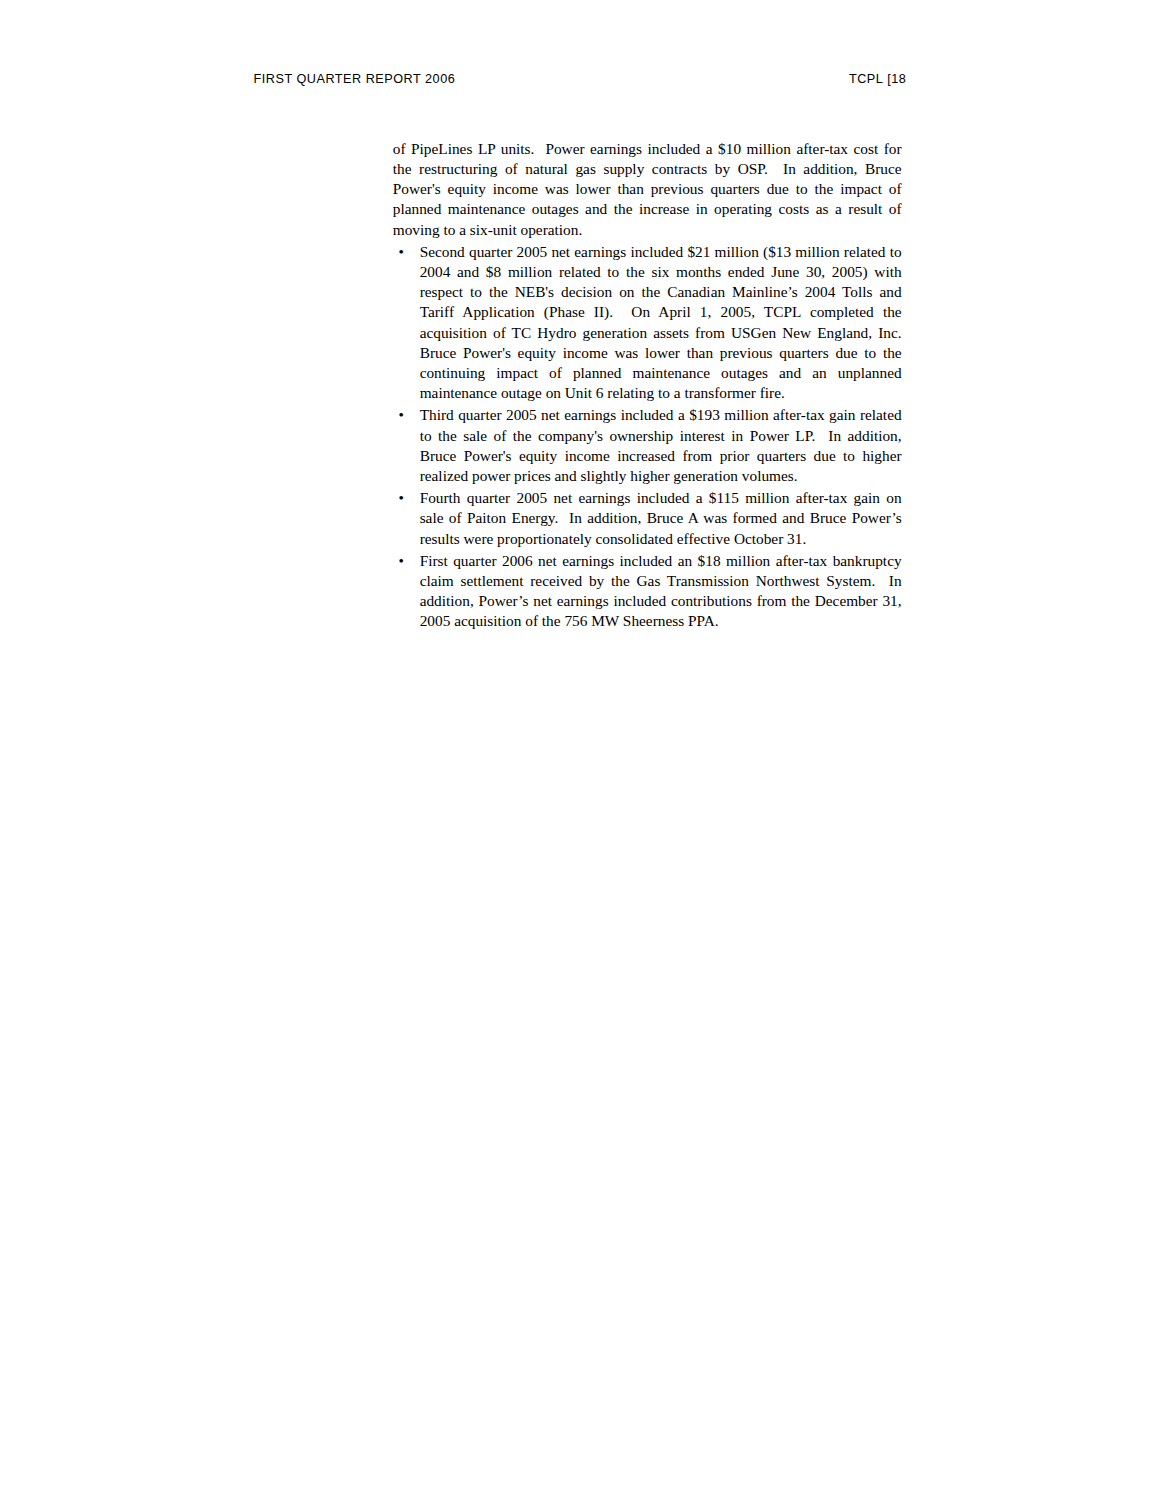First Quarter Report 2006
TCPL [18
of PipeLines LP units. Power earnings included a $10 million after-tax cost for the restructuring of natural gas supply contracts by OSP. In addition, Bruce Power's equity income was lower than previous quarters due to the impact of planned maintenance outages and the increase in operating costs as a result of moving to a six-unit operation.
Second quarter 2005 net earnings included $21 million ($13 million related to 2004 and $8 million related to the six months ended June 30, 2005) with respect to the NEB's decision on the Canadian Mainline’s 2004 Tolls and Tariff Application (Phase II). On April 1, 2005, TCPL completed the acquisition of TC Hydro generation assets from USGen New England, Inc. Bruce Power's equity income was lower than previous quarters due to the continuing impact of planned maintenance outages and an unplanned maintenance outage on Unit 6 relating to a transformer fire.
Third quarter 2005 net earnings included a $193 million after-tax gain related to the sale of the company's ownership interest in Power LP. In addition, Bruce Power's equity income increased from prior quarters due to higher realized power prices and slightly higher generation volumes.
Fourth quarter 2005 net earnings included a $115 million after-tax gain on sale of Paiton Energy. In addition, Bruce A was formed and Bruce Power’s results were proportionately consolidated effective October 31.
First quarter 2006 net earnings included an $18 million after-tax bankruptcy claim settlement received by the Gas Transmission Northwest System. In addition, Power’s net earnings included contributions from the December 31, 2005 acquisition of the 756 MW Sheerness PPA.